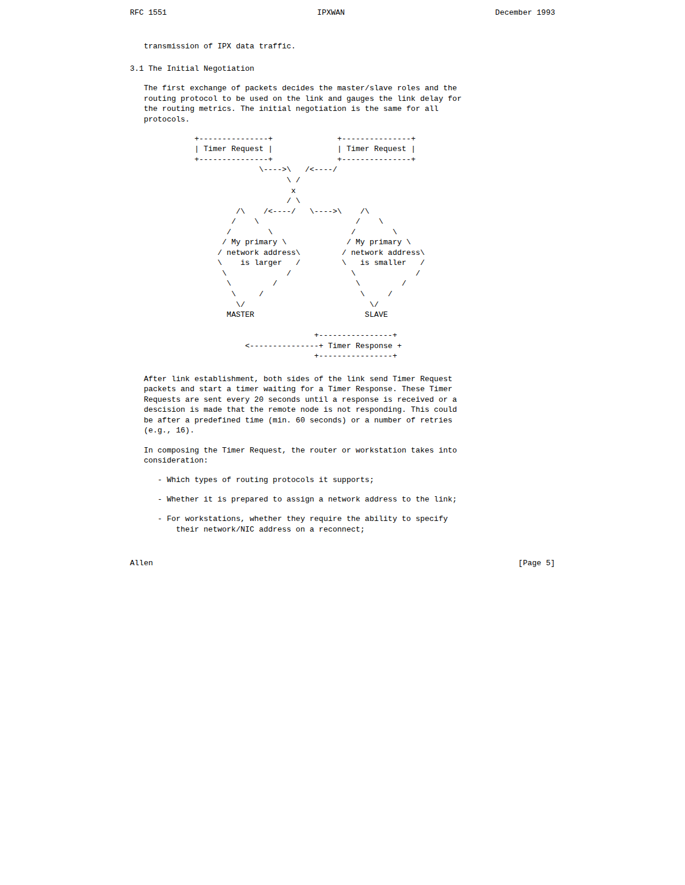RFC 1551 IPXWAN December 1993
transmission of IPX data traffic.
3.1 The Initial Negotiation
The first exchange of packets decides the master/slave roles and the routing protocol to be used on the link and gauges the link delay for the routing metrics. The initial negotiation is the same for all protocols.
              +---------------+              +---------------+
              | Timer Request |              | Timer Request |
              +---------------+              +---------------+
                            \---->\   /<----/
                                  \ /
                                   x
                                  / \
                       /\    /<----/   \---->\    /\
                      /    \                     /    \
                     /        \                 /        \
                    / My primary \             / My primary \
                   / network address\         / network address\
                   \    is larger   /         \   is smaller   /
                    \             /             \             /
                     \         /                 \         /
                      \     /                     \     /
                       \/                           \/
                     MASTER                        SLAVE

                                        +----------------+
                         <---------------+ Timer Response +
                                        +----------------+
After link establishment, both sides of the link send Timer Request packets and start a timer waiting for a Timer Response. These Timer Requests are sent every 20 seconds until a response is received or a descision is made that the remote node is not responding. This could be after a predefined time (min. 60 seconds) or a number of retries (e.g., 16).
In composing the Timer Request, the router or workstation takes into consideration:
- Which types of routing protocols it supports;
- Whether it is prepared to assign a network address to the link;
- For workstations, whether they require the ability to specify their network/NIC address on a reconnect;
Allen [Page 5]